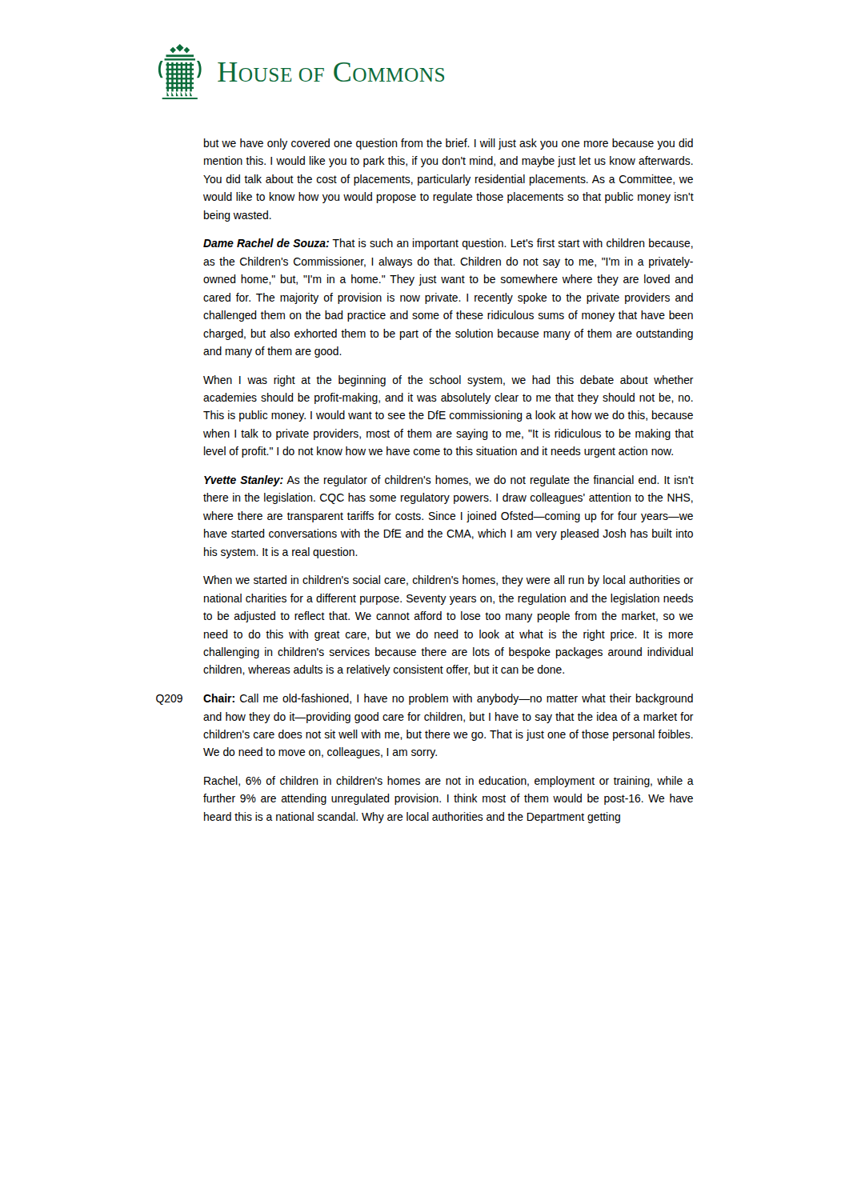HOUSE OF COMMONS
but we have only covered one question from the brief. I will just ask you one more because you did mention this. I would like you to park this, if you don't mind, and maybe just let us know afterwards. You did talk about the cost of placements, particularly residential placements. As a Committee, we would like to know how you would propose to regulate those placements so that public money isn't being wasted.
Dame Rachel de Souza: That is such an important question. Let's first start with children because, as the Children's Commissioner, I always do that. Children do not say to me, "I'm in a privately-owned home," but, "I'm in a home." They just want to be somewhere where they are loved and cared for. The majority of provision is now private. I recently spoke to the private providers and challenged them on the bad practice and some of these ridiculous sums of money that have been charged, but also exhorted them to be part of the solution because many of them are outstanding and many of them are good.
When I was right at the beginning of the school system, we had this debate about whether academies should be profit-making, and it was absolutely clear to me that they should not be, no. This is public money. I would want to see the DfE commissioning a look at how we do this, because when I talk to private providers, most of them are saying to me, "It is ridiculous to be making that level of profit." I do not know how we have come to this situation and it needs urgent action now.
Yvette Stanley: As the regulator of children's homes, we do not regulate the financial end. It isn't there in the legislation. CQC has some regulatory powers. I draw colleagues' attention to the NHS, where there are transparent tariffs for costs. Since I joined Ofsted—coming up for four years—we have started conversations with the DfE and the CMA, which I am very pleased Josh has built into his system. It is a real question.
When we started in children's social care, children's homes, they were all run by local authorities or national charities for a different purpose. Seventy years on, the regulation and the legislation needs to be adjusted to reflect that. We cannot afford to lose too many people from the market, so we need to do this with great care, but we do need to look at what is the right price. It is more challenging in children's services because there are lots of bespoke packages around individual children, whereas adults is a relatively consistent offer, but it can be done.
Q209
Chair: Call me old-fashioned, I have no problem with anybody—no matter what their background and how they do it—providing good care for children, but I have to say that the idea of a market for children's care does not sit well with me, but there we go. That is just one of those personal foibles. We do need to move on, colleagues, I am sorry.
Rachel, 6% of children in children's homes are not in education, employment or training, while a further 9% are attending unregulated provision. I think most of them would be post-16. We have heard this is a national scandal. Why are local authorities and the Department getting